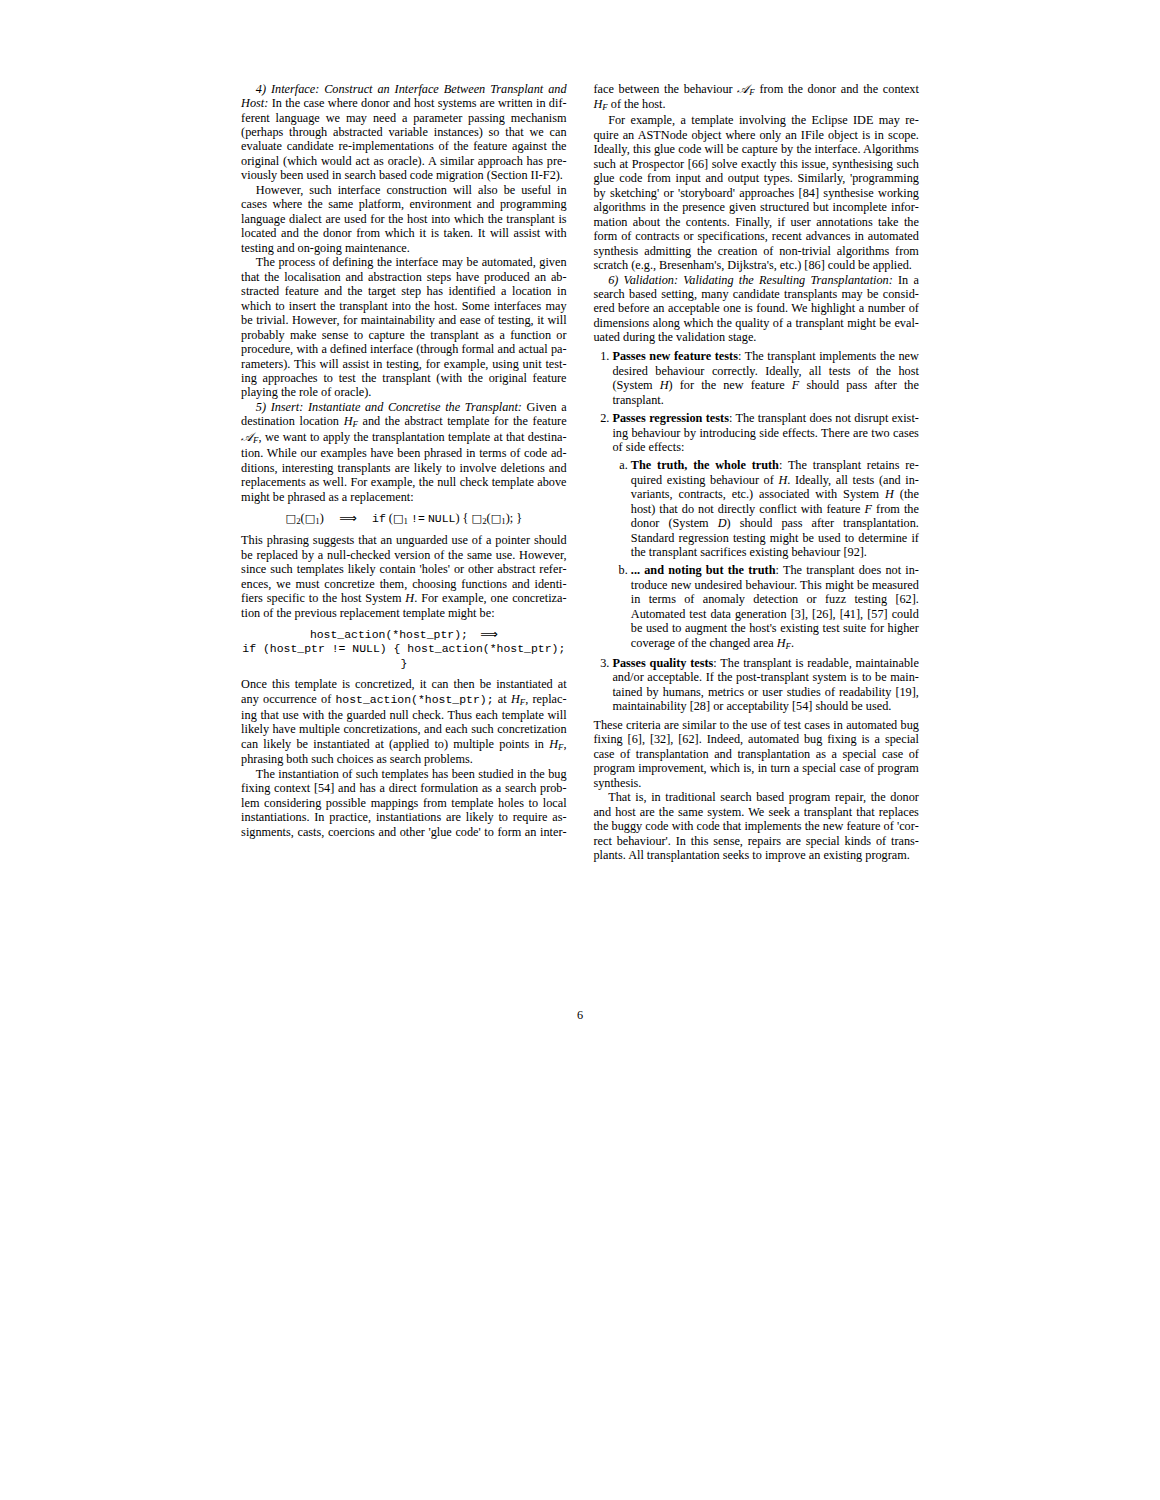4) Interface: Construct an Interface Between Transplant and Host: In the case where donor and host systems are written in different language we may need a parameter passing mechanism (perhaps through abstracted variable instances) so that we can evaluate candidate re-implementations of the feature against the original (which would act as oracle). A similar approach has previously been used in search based code migration (Section II-F2).
However, such interface construction will also be useful in cases where the same platform, environment and programming language dialect are used for the host into which the transplant is located and the donor from which it is taken. It will assist with testing and on-going maintenance.
The process of defining the interface may be automated, given that the localisation and abstraction steps have produced an abstracted feature and the target step has identified a location in which to insert the transplant into the host. Some interfaces may be trivial. However, for maintainability and ease of testing, it will probably make sense to capture the transplant as a function or procedure, with a defined interface (through formal and actual parameters). This will assist in testing, for example, using unit testing approaches to test the transplant (with the original feature playing the role of oracle).
5) Insert: Instantiate and Concretise the Transplant: Given a destination location HF and the abstract template for the feature 𝒜F, we want to apply the transplantation template at that destination. While our examples have been phrased in terms of code additions, interesting transplants are likely to involve deletions and replacements as well. For example, the null check template above might be phrased as a replacement:
□2(□1) ⟹ if (□1 != NULL) { □2(□1); }
This phrasing suggests that an unguarded use of a pointer should be replaced by a null-checked version of the same use. However, since such templates likely contain 'holes' or other abstract references, we must concretize them, choosing functions and identifiers specific to the host System H. For example, one concretization of the previous replacement template might be:
host_action(*host_ptr); ⟹
if (host_ptr != NULL) { host_action(*host_ptr); }
Once this template is concretized, it can then be instantiated at any occurrence of host_action(*host_ptr); at HF, replacing that use with the guarded null check. Thus each template will likely have multiple concretizations, and each such concretization can likely be instantiated at (applied to) multiple points in HF, phrasing both such choices as search problems.
The instantiation of such templates has been studied in the bug fixing context [54] and has a direct formulation as a search problem considering possible mappings from template holes to local instantiations. In practice, instantiations are likely to require assignments, casts, coercions and other 'glue code' to form an interface between the behaviour 𝒜F from the donor and the context HF of the host.
For example, a template involving the Eclipse IDE may require an ASTNode object where only an IFile object is in scope. Ideally, this glue code will be capture by the interface. Algorithms such at Prospector [66] solve exactly this issue, synthesising such glue code from input and output types. Similarly, 'programming by sketching' or 'storyboard' approaches [84] synthesise working algorithms in the presence given structured but incomplete information about the contents. Finally, if user annotations take the form of contracts or specifications, recent advances in automated synthesis admitting the creation of non-trivial algorithms from scratch (e.g., Bresenham's, Dijkstra's, etc.) [86] could be applied.
6) Validation: Validating the Resulting Transplantation: In a search based setting, many candidate transplants may be considered before an acceptable one is found. We highlight a number of dimensions along which the quality of a transplant might be evaluated during the validation stage.
Passes new feature tests: The transplant implements the new desired behaviour correctly. Ideally, all tests of the host (System H) for the new feature F should pass after the transplant.
Passes regression tests: The transplant does not disrupt existing behaviour by introducing side effects. There are two cases of side effects:
The truth, the whole truth: The transplant retains required existing behaviour of H. Ideally, all tests (and invariants, contracts, etc.) associated with System H (the host) that do not directly conflict with feature F from the donor (System D) should pass after transplantation. Standard regression testing might be used to determine if the transplant sacrifices existing behaviour [92].
... and noting but the truth: The transplant does not introduce new undesired behaviour. This might be measured in terms of anomaly detection or fuzz testing [62]. Automated test data generation [3], [26], [41], [57] could be used to augment the host's existing test suite for higher coverage of the changed area HF.
Passes quality tests: The transplant is readable, maintainable and/or acceptable. If the post-transplant system is to be maintained by humans, metrics or user studies of readability [19], maintainability [28] or acceptability [54] should be used.
These criteria are similar to the use of test cases in automated bug fixing [6], [32], [62]. Indeed, automated bug fixing is a special case of transplantation and transplantation as a special case of program improvement, which is, in turn a special case of program synthesis.
That is, in traditional search based program repair, the donor and host are the same system. We seek a transplant that replaces the buggy code with code that implements the new feature of 'correct behaviour'. In this sense, repairs are special kinds of transplants. All transplantation seeks to improve an existing program.
6